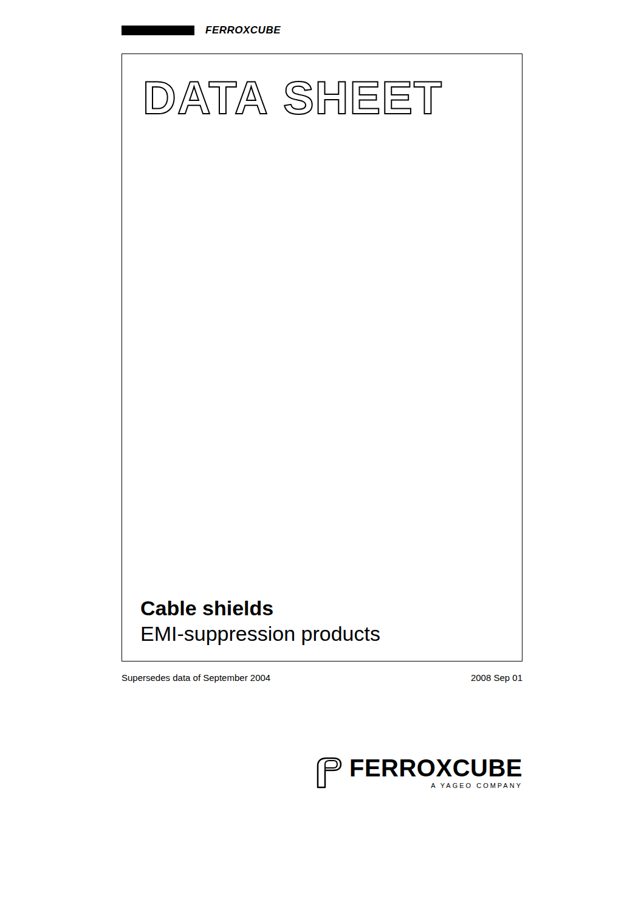FERROXCUBE
DATA SHEET
Cable shields
EMI-suppression products
Supersedes data of September 2004 2008 Sep 01
FERROXCUBE
A YAGEO COMPANY